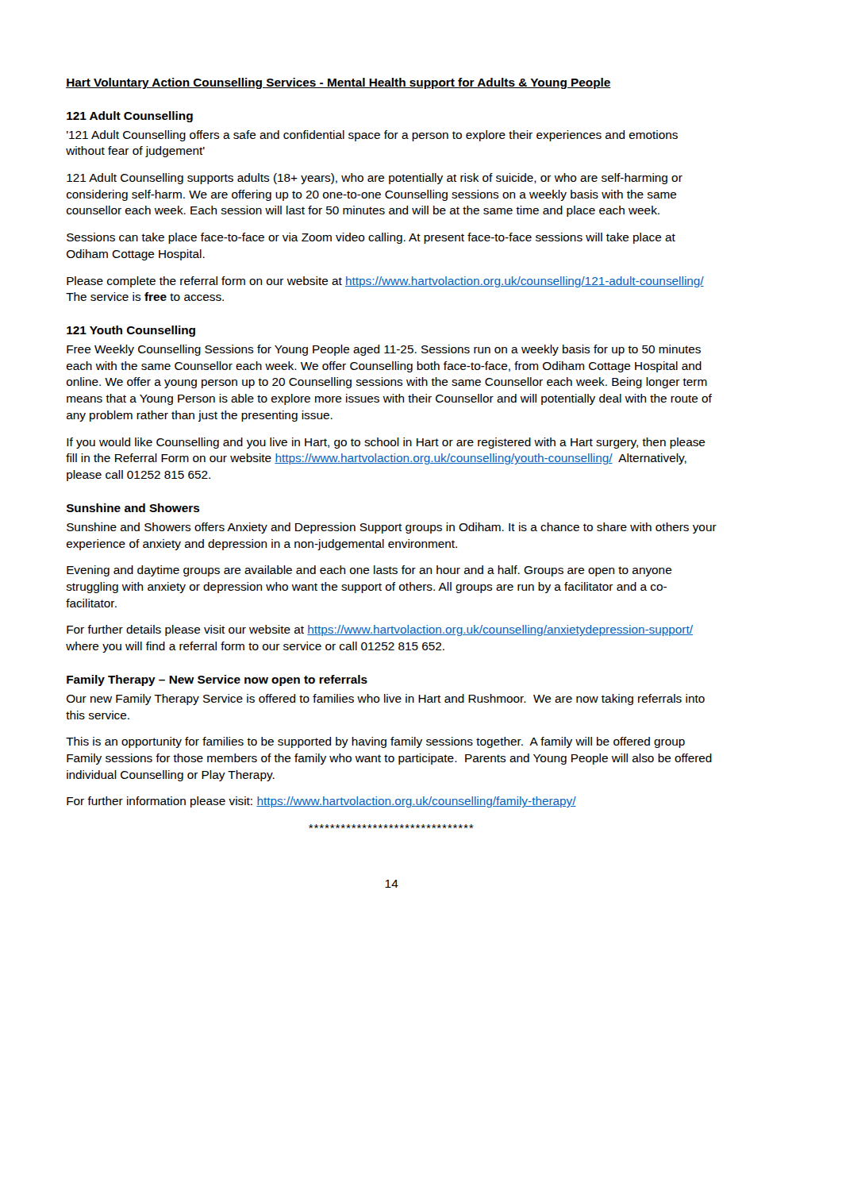Hart Voluntary Action Counselling Services - Mental Health support for Adults & Young People
121 Adult Counselling
'121 Adult Counselling offers a safe and confidential space for a person to explore their experiences and emotions without fear of judgement'
121 Adult Counselling supports adults (18+ years), who are potentially at risk of suicide, or who are self-harming or considering self-harm. We are offering up to 20 one-to-one Counselling sessions on a weekly basis with the same counsellor each week. Each session will last for 50 minutes and will be at the same time and place each week.
Sessions can take place face-to-face or via Zoom video calling. At present face-to-face sessions will take place at Odiham Cottage Hospital.
Please complete the referral form on our website at https://www.hartvolaction.org.uk/counselling/121-adult-counselling/ The service is free to access.
121 Youth Counselling
Free Weekly Counselling Sessions for Young People aged 11-25. Sessions run on a weekly basis for up to 50 minutes each with the same Counsellor each week. We offer Counselling both face-to-face, from Odiham Cottage Hospital and online. We offer a young person up to 20 Counselling sessions with the same Counsellor each week. Being longer term means that a Young Person is able to explore more issues with their Counsellor and will potentially deal with the route of any problem rather than just the presenting issue.
If you would like Counselling and you live in Hart, go to school in Hart or are registered with a Hart surgery, then please fill in the Referral Form on our website https://www.hartvolaction.org.uk/counselling/youth-counselling/ Alternatively, please call 01252 815 652.
Sunshine and Showers
Sunshine and Showers offers Anxiety and Depression Support groups in Odiham. It is a chance to share with others your experience of anxiety and depression in a non-judgemental environment.
Evening and daytime groups are available and each one lasts for an hour and a half. Groups are open to anyone struggling with anxiety or depression who want the support of others. All groups are run by a facilitator and a co-facilitator.
For further details please visit our website at https://www.hartvolaction.org.uk/counselling/anxietydepression-support/ where you will find a referral form to our service or call 01252 815 652.
Family Therapy – New Service now open to referrals
Our new Family Therapy Service is offered to families who live in Hart and Rushmoor. We are now taking referrals into this service.
This is an opportunity for families to be supported by having family sessions together. A family will be offered group Family sessions for those members of the family who want to participate. Parents and Young People will also be offered individual Counselling or Play Therapy.
For further information please visit: https://www.hartvolaction.org.uk/counselling/family-therapy/
*******************************
14